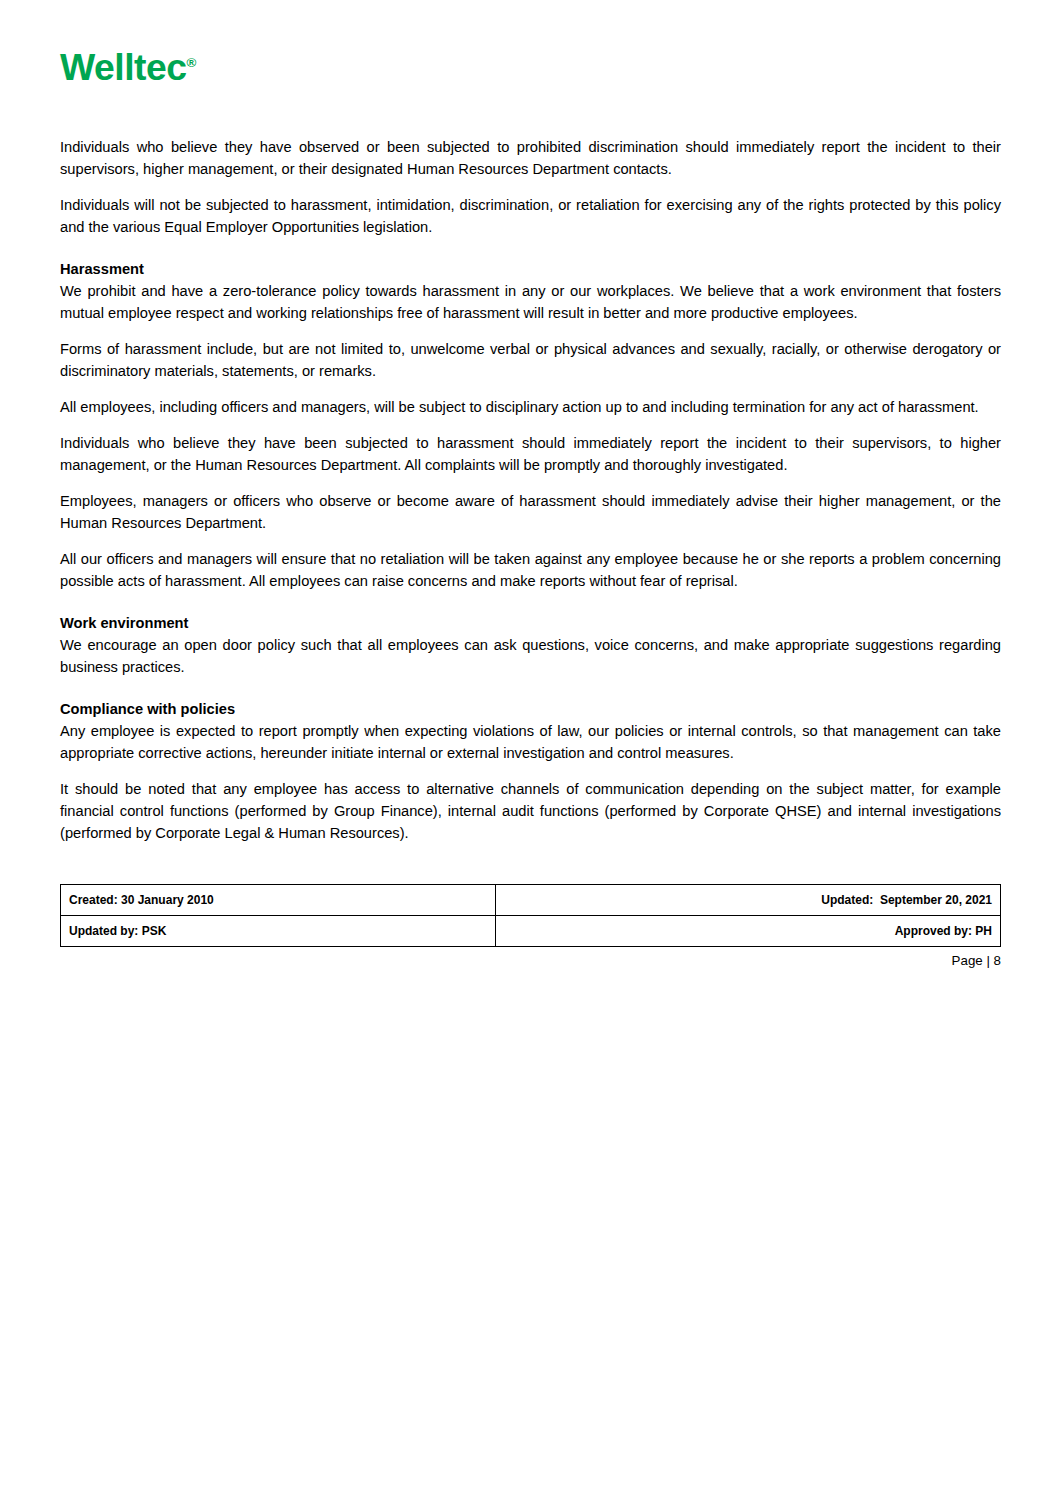Welltec®
Individuals who believe they have observed or been subjected to prohibited discrimination should immediately report the incident to their supervisors, higher management, or their designated Human Resources Department contacts.
Individuals will not be subjected to harassment, intimidation, discrimination, or retaliation for exercising any of the rights protected by this policy and the various Equal Employer Opportunities legislation.
Harassment
We prohibit and have a zero-tolerance policy towards harassment in any or our workplaces. We believe that a work environment that fosters mutual employee respect and working relationships free of harassment will result in better and more productive employees.
Forms of harassment include, but are not limited to, unwelcome verbal or physical advances and sexually, racially, or otherwise derogatory or discriminatory materials, statements, or remarks.
All employees, including officers and managers, will be subject to disciplinary action up to and including termination for any act of harassment.
Individuals who believe they have been subjected to harassment should immediately report the incident to their supervisors, to higher management, or the Human Resources Department. All complaints will be promptly and thoroughly investigated.
Employees, managers or officers who observe or become aware of harassment should immediately advise their higher management, or the Human Resources Department.
All our officers and managers will ensure that no retaliation will be taken against any employee because he or she reports a problem concerning possible acts of harassment. All employees can raise concerns and make reports without fear of reprisal.
Work environment
We encourage an open door policy such that all employees can ask questions, voice concerns, and make appropriate suggestions regarding business practices.
Compliance with policies
Any employee is expected to report promptly when expecting violations of law, our policies or internal controls, so that management can take appropriate corrective actions, hereunder initiate internal or external investigation and control measures.
It should be noted that any employee has access to alternative channels of communication depending on the subject matter, for example financial control functions (performed by Group Finance), internal audit functions (performed by Corporate QHSE) and internal investigations (performed by Corporate Legal & Human Resources).
| Created: 30 January 2010 | Updated: September 20, 2021 |
| Updated by: PSK | Approved by: PH |
Page | 8